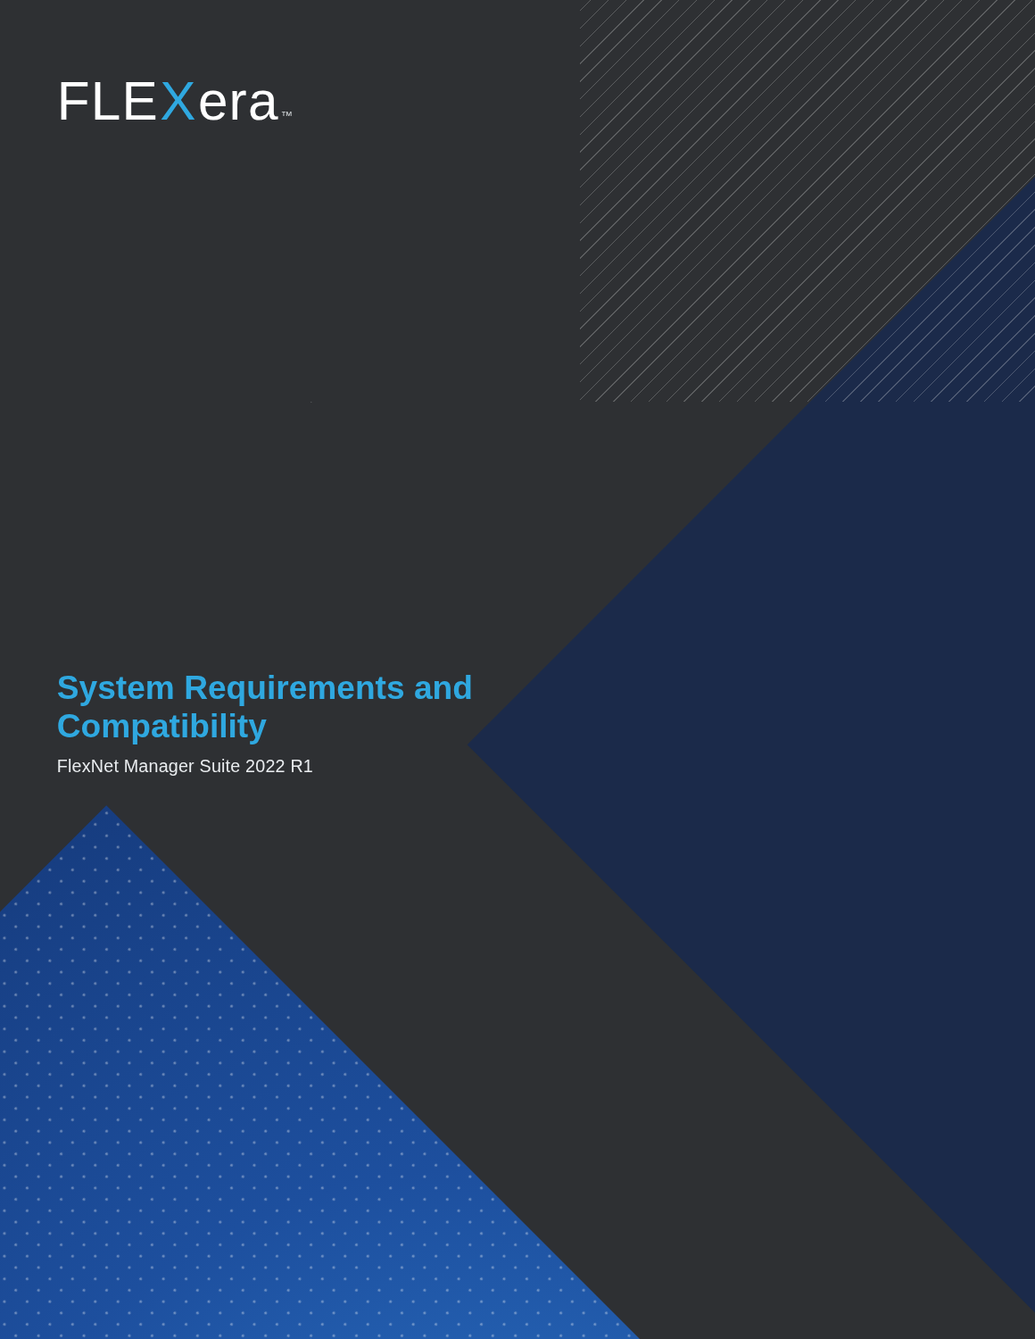FLEXera™
System Requirements and
Compatibility
FlexNet Manager Suite 2022 R1